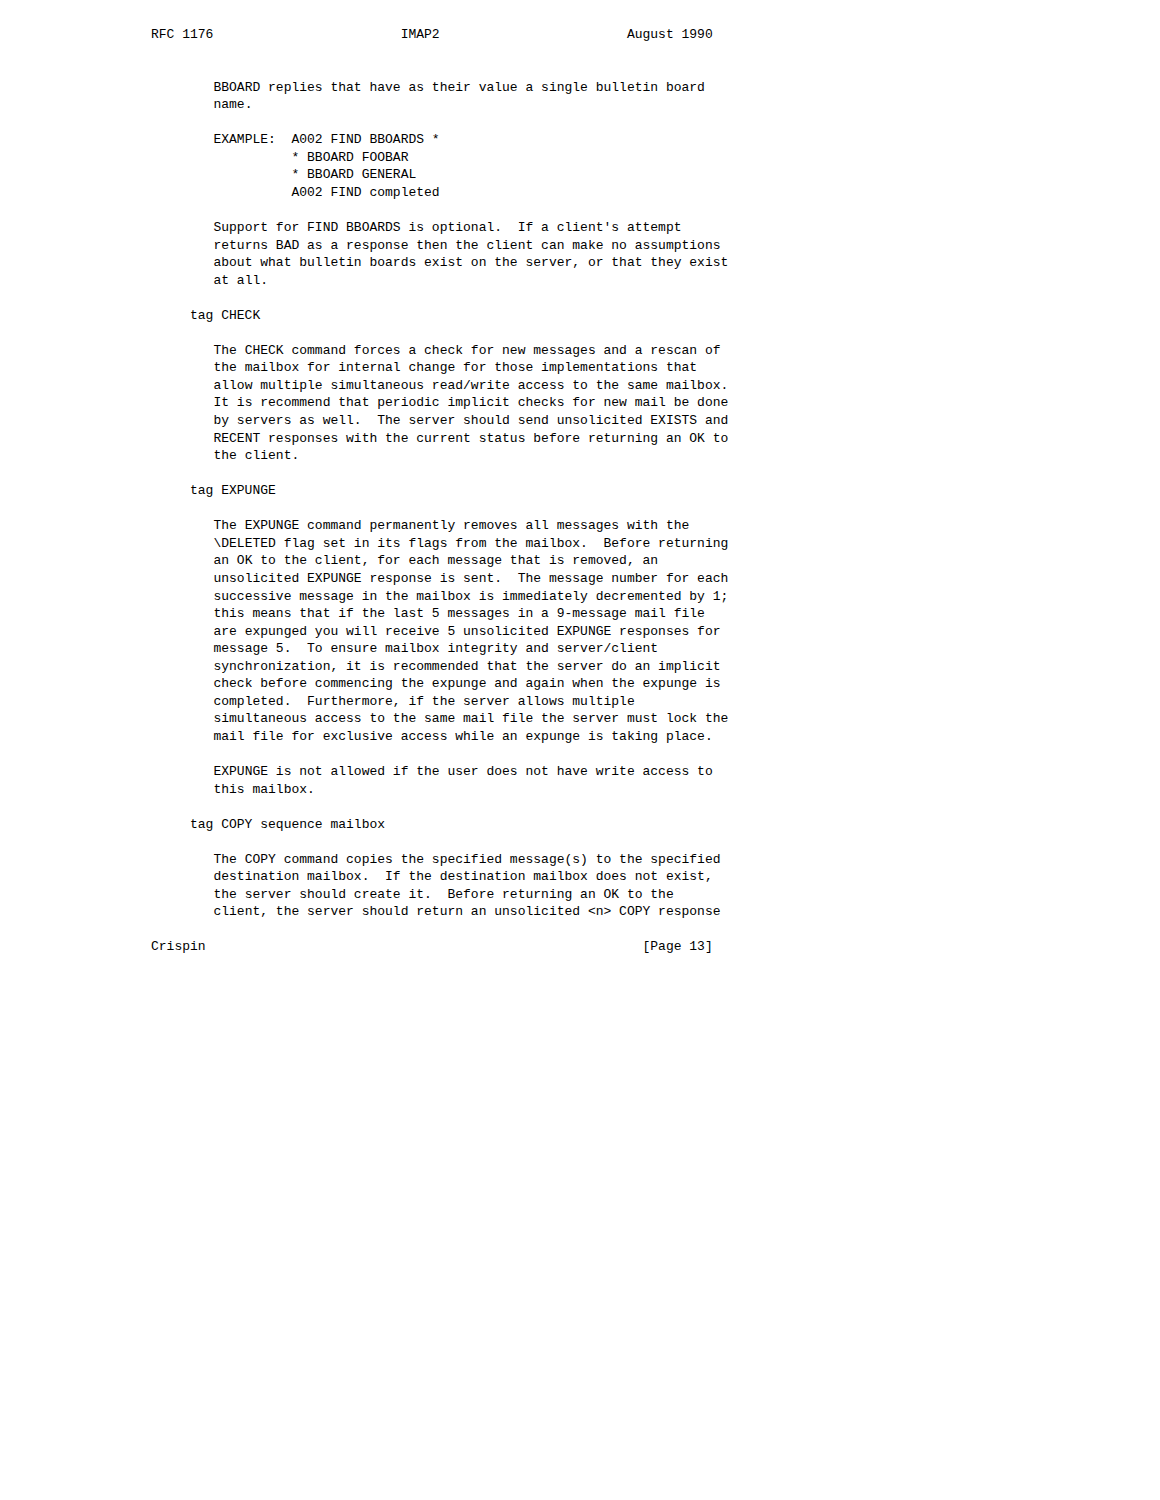RFC 1176                        IMAP2                        August 1990


        BBOARD replies that have as their value a single bulletin board
        name.

        EXAMPLE:  A002 FIND BBOARDS *
                  * BBOARD FOOBAR
                  * BBOARD GENERAL
                  A002 FIND completed

        Support for FIND BBOARDS is optional.  If a client's attempt
        returns BAD as a response then the client can make no assumptions
        about what bulletin boards exist on the server, or that they exist
        at all.

     tag CHECK

        The CHECK command forces a check for new messages and a rescan of
        the mailbox for internal change for those implementations that
        allow multiple simultaneous read/write access to the same mailbox.
        It is recommend that periodic implicit checks for new mail be done
        by servers as well.  The server should send unsolicited EXISTS and
        RECENT responses with the current status before returning an OK to
        the client.

     tag EXPUNGE

        The EXPUNGE command permanently removes all messages with the
        \DELETED flag set in its flags from the mailbox.  Before returning
        an OK to the client, for each message that is removed, an
        unsolicited EXPUNGE response is sent.  The message number for each
        successive message in the mailbox is immediately decremented by 1;
        this means that if the last 5 messages in a 9-message mail file
        are expunged you will receive 5 unsolicited EXPUNGE responses for
        message 5.  To ensure mailbox integrity and server/client
        synchronization, it is recommended that the server do an implicit
        check before commencing the expunge and again when the expunge is
        completed.  Furthermore, if the server allows multiple
        simultaneous access to the same mail file the server must lock the
        mail file for exclusive access while an expunge is taking place.

        EXPUNGE is not allowed if the user does not have write access to
        this mailbox.

     tag COPY sequence mailbox

        The COPY command copies the specified message(s) to the specified
        destination mailbox.  If the destination mailbox does not exist,
        the server should create it.  Before returning an OK to the
        client, the server should return an unsolicited <n> COPY response

Crispin                                                        [Page 13]